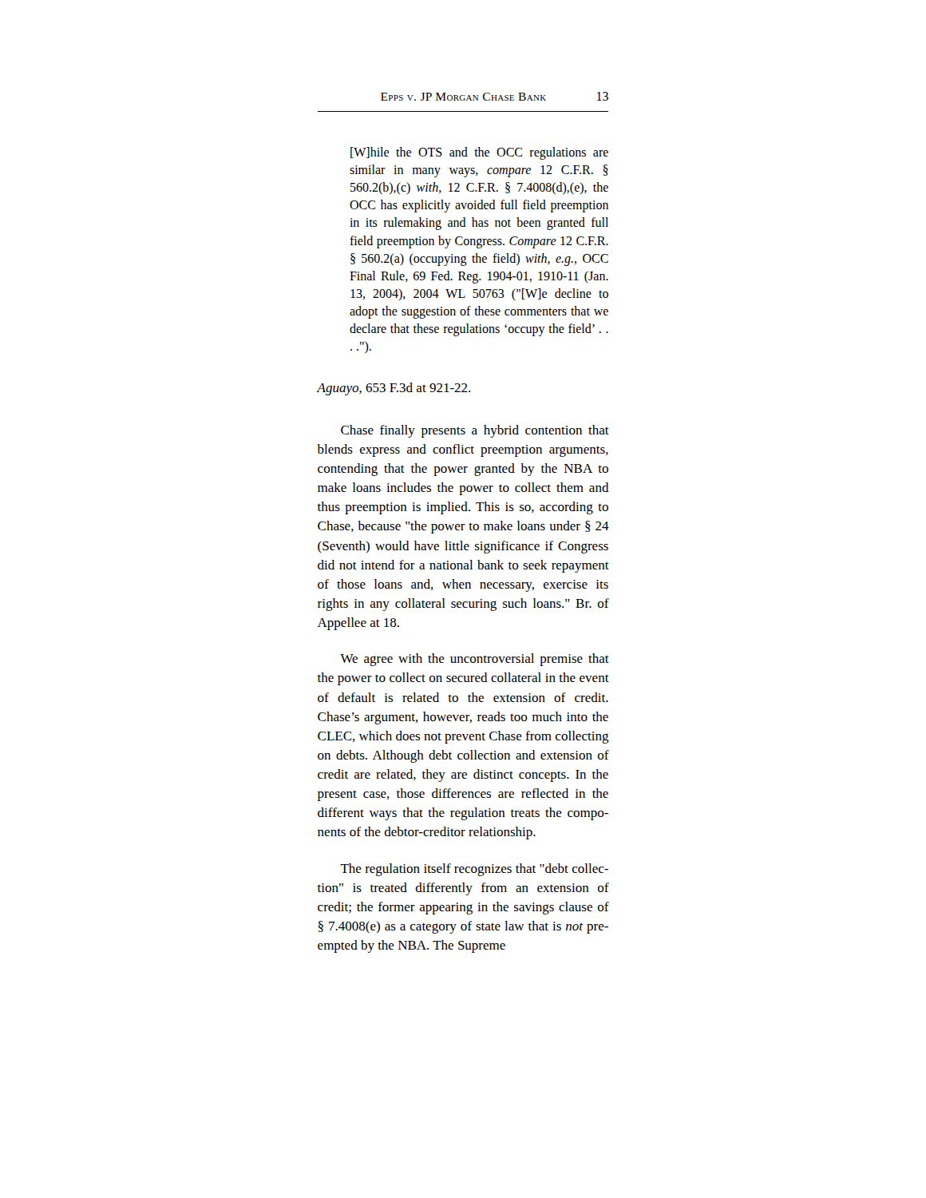Epps v. JP Morgan Chase Bank 13
[W]hile the OTS and the OCC regulations are similar in many ways, compare 12 C.F.R. § 560.2(b),(c) with, 12 C.F.R. § 7.4008(d),(e), the OCC has explicitly avoided full field preemption in its rulemaking and has not been granted full field preemption by Congress. Compare 12 C.F.R. § 560.2(a) (occupying the field) with, e.g., OCC Final Rule, 69 Fed. Reg. 1904-01, 1910-11 (Jan. 13, 2004), 2004 WL 50763 ("[W]e decline to adopt the suggestion of these commenters that we declare that these regulations ‘occupy the field’ . . . .").
Aguayo, 653 F.3d at 921-22.
Chase finally presents a hybrid contention that blends express and conflict preemption arguments, contending that the power granted by the NBA to make loans includes the power to collect them and thus preemption is implied. This is so, according to Chase, because "the power to make loans under § 24 (Seventh) would have little significance if Congress did not intend for a national bank to seek repayment of those loans and, when necessary, exercise its rights in any collateral securing such loans." Br. of Appellee at 18.
We agree with the uncontroversial premise that the power to collect on secured collateral in the event of default is related to the extension of credit. Chase’s argument, however, reads too much into the CLEC, which does not prevent Chase from collecting on debts. Although debt collection and extension of credit are related, they are distinct concepts. In the present case, those differences are reflected in the different ways that the regulation treats the components of the debtor-creditor relationship.
The regulation itself recognizes that "debt collection" is treated differently from an extension of credit; the former appearing in the savings clause of § 7.4008(e) as a category of state law that is not preempted by the NBA. The Supreme